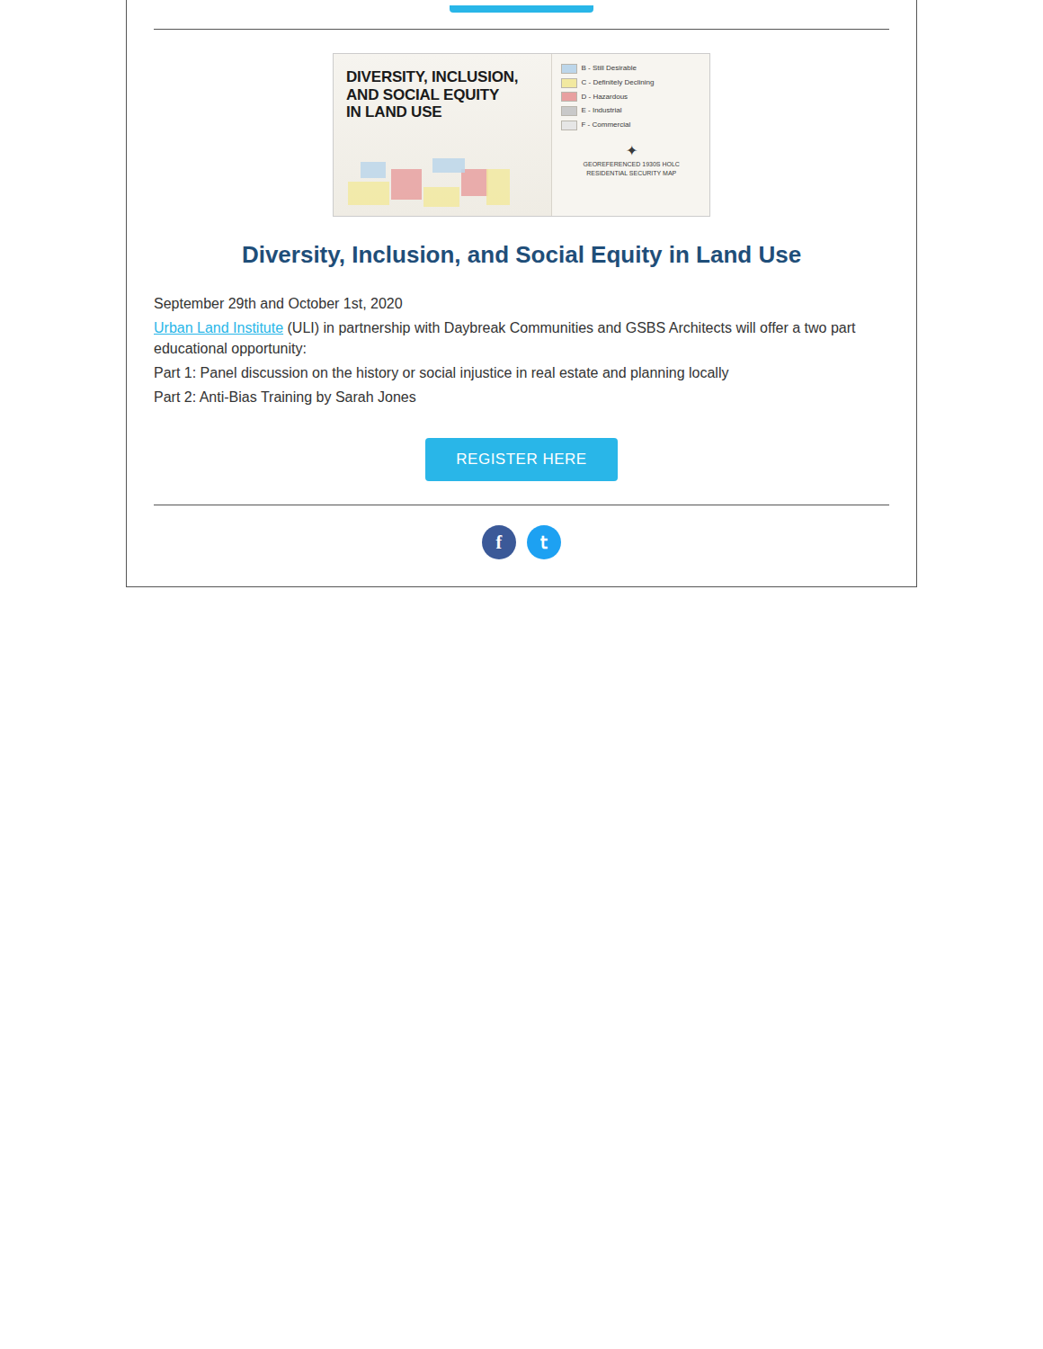Diversity, Inclusion,
and Social Equity
in Land Use
B - Still Desirable
C - Definitely Declining
D - Hazardous
E - Industrial
F - Commercial
✦ GEOREFERENCED 1930S HOLC
RESIDENTIAL SECURITY MAP
Diversity, Inclusion, and Social Equity in Land Use
September 29th and October 1st, 2020
Urban Land Institute (ULI) in partnership with Daybreak Communities and GSBS Architects will offer a two part educational opportunity:
Part 1: Panel discussion on the history or social injustice in real estate and planning locally
Part 2: Anti-Bias Training by Sarah Jones
REGISTER HERE
f 𝗍